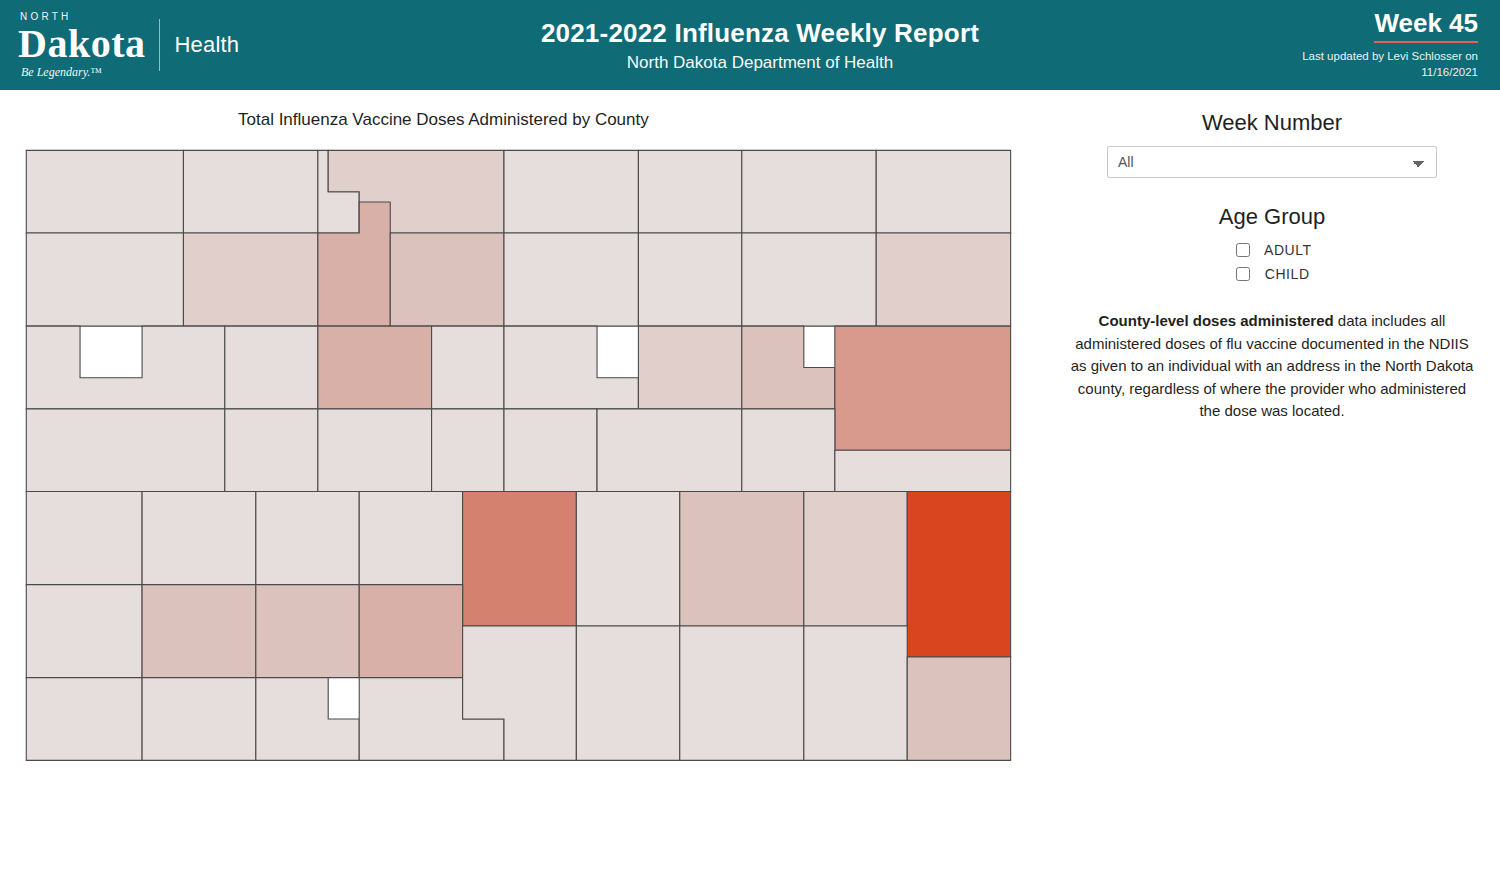North
Dakota
Be Legendary.™
Health
2021-2022 Influenza Weekly Report
North Dakota Department of Health
Week 45
Last updated by Levi Schlosser on
11/16/2021
Total Influenza Vaccine Doses Administered by County
Total Influenza Vaccine Doses Administered by County
Week Number All
Age Group
ADULT
CHILD
County-level doses administered data includes all administered doses of flu vaccine documented in the NDIIS as given to an individual with an address in the North Dakota county, regardless of where the provider who administered the dose was located.